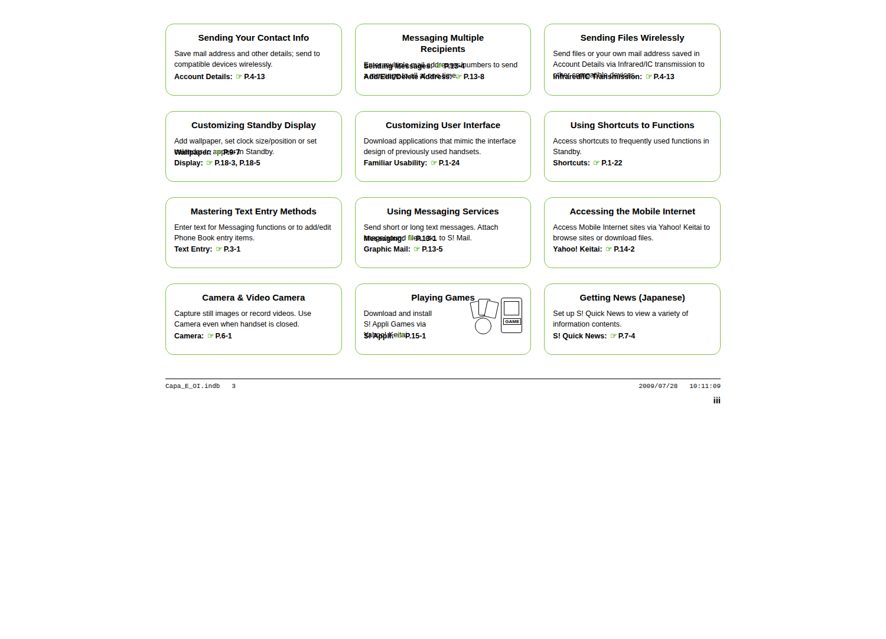Sending Your Contact Info
Save mail address and other details; send to compatible devices wirelessly.
Account Details: ☞P.4-13
Messaging Multiple
Recipients
Enter multiple mail addresses/numbers to send a message to all at one time.
Sending Messages: ☞P.13-4
Add/Edit/Delete Address: ☞P.13-8
Sending Files Wirelessly
Send files or your own mail address saved in Account Details via Infrared/IC transmission to other compatible devices.
Infrared/IC Transmission: ☞P.4-13
Customizing Standby Display
Add wallpaper, set clock size/position or set calendar to appear in Standby.
Wallpaper: ☞P.9-7
Display: ☞P.18-3, P.18-5
Customizing User Interface
Download applications that mimic the interface design of previously used handsets.
Familiar Usability: ☞P.1-24
Using Shortcuts to Functions
Access shortcuts to frequently used functions in Standby.
Shortcuts: ☞P.1-22
Mastering Text Entry Methods
Enter text for Messaging functions or to add/edit Phone Book entry items.
Text Entry: ☞P.3-1
Using Messaging Services
Send short or long text messages. Attach image/sound files, etc. to S! Mail.
Messaging: ☞P.13-1
Graphic Mail: ☞P.13-5
Accessing the Mobile Internet
Access Mobile Internet sites via Yahoo! Keitai to browse sites or download files.
Yahoo! Keitai: ☞P.14-2
Camera & Video Camera
Capture still images or record videos. Use Camera even when handset is closed.
Camera: ☞P.6-1
Playing Games
Download and install
S! Appli Games via
Yahoo! Keitai.
GAME
S! Appli: ☞P.15-1
Getting News (Japanese)
Set up S! Quick News to view a variety of information contents.
S! Quick News: ☞P.7-4
iii
Capa_E_OI.indb 3 2009/07/28 10:11:09